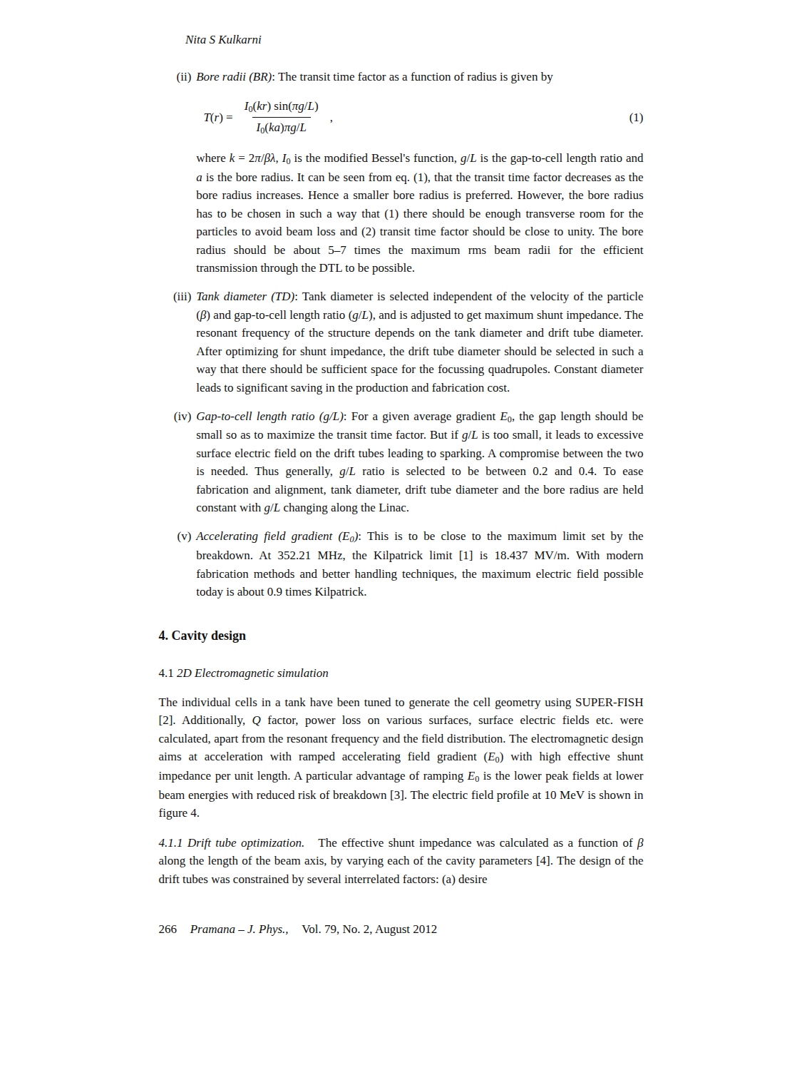Nita S Kulkarni
(ii) Bore radii (BR): The transit time factor as a function of radius is given by
T(r) = I 0(kr) sin(πg/L) I 0(ka)πg/L ,
(1)
where k = 2π/βλ, I 0 is the modified Bessel's function, g/L is the gap-to-cell length ratio and a is the bore radius. It can be seen from eq. (1), that the transit time factor decreases as the bore radius increases. Hence a smaller bore radius is preferred. However, the bore radius has to be chosen in such a way that (1) there should be enough transverse room for the particles to avoid beam loss and (2) transit time factor should be close to unity. The bore radius should be about 5–7 times the maximum rms beam radii for the efficient transmission through the DTL to be possible.
(iii) Tank diameter (TD): Tank diameter is selected independent of the velocity of the particle (β) and gap-to-cell length ratio (g/L), and is adjusted to get maximum shunt impedance. The resonant frequency of the structure depends on the tank diameter and drift tube diameter. After optimizing for shunt impedance, the drift tube diameter should be selected in such a way that there should be sufficient space for the focussing quadrupoles. Constant diameter leads to significant saving in the production and fabrication cost.
(iv) Gap-to-cell length ratio (g/L): For a given average gradient E 0, the gap length should be small so as to maximize the transit time factor. But if g/L is too small, it leads to excessive surface electric field on the drift tubes leading to sparking. A compromise between the two is needed. Thus generally, g/L ratio is selected to be between 0.2 and 0.4. To ease fabrication and alignment, tank diameter, drift tube diameter and the bore radius are held constant with g/L changing along the Linac.
(v) Accelerating field gradient (E0): This is to be close to the maximum limit set by the breakdown. At 352.21 MHz, the Kilpatrick limit [1] is 18.437 MV/m. With modern fabrication methods and better handling techniques, the maximum electric field possible today is about 0.9 times Kilpatrick.
4. Cavity design
4.1 2D Electromagnetic simulation
The individual cells in a tank have been tuned to generate the cell geometry using SUPER-FISH [2]. Additionally, Q factor, power loss on various surfaces, surface electric fields etc. were calculated, apart from the resonant frequency and the field distribution. The electromagnetic design aims at acceleration with ramped accelerating field gradient (E 0) with high effective shunt impedance per unit length. A particular advantage of ramping E 0 is the lower peak fields at lower beam energies with reduced risk of breakdown [3]. The electric field profile at 10 MeV is shown in figure 4.
4.1.1 Drift tube optimization. The effective shunt impedance was calculated as a function of β along the length of the beam axis, by varying each of the cavity parameters [4]. The design of the drift tubes was constrained by several interrelated factors: (a) desire
266 Pramana – J. Phys., Vol. 79, No. 2, August 2012